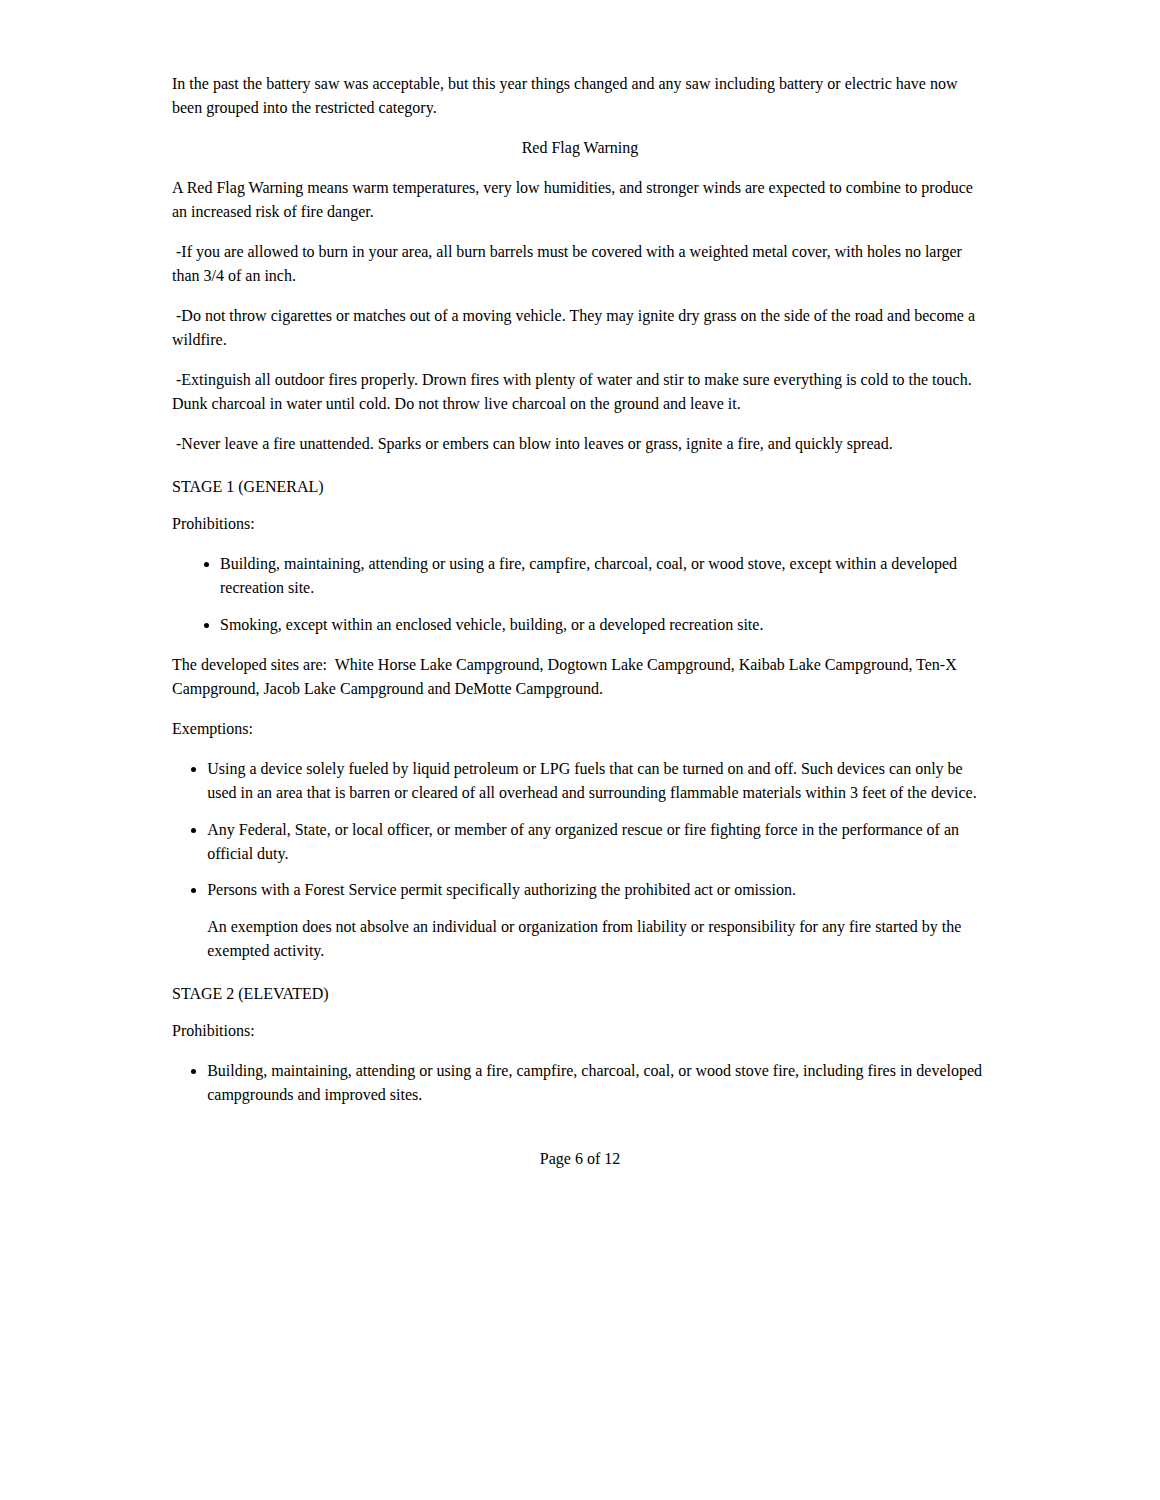In the past the battery saw was acceptable, but this year things changed and any saw including battery or electric have now been grouped into the restricted category.
Red Flag Warning
A Red Flag Warning means warm temperatures, very low humidities, and stronger winds are expected to combine to produce an increased risk of fire danger.
-If you are allowed to burn in your area, all burn barrels must be covered with a weighted metal cover, with holes no larger than 3/4 of an inch.
-Do not throw cigarettes or matches out of a moving vehicle. They may ignite dry grass on the side of the road and become a wildfire.
-Extinguish all outdoor fires properly. Drown fires with plenty of water and stir to make sure everything is cold to the touch. Dunk charcoal in water until cold. Do not throw live charcoal on the ground and leave it.
-Never leave a fire unattended. Sparks or embers can blow into leaves or grass, ignite a fire, and quickly spread.
STAGE 1 (GENERAL)
Prohibitions:
Building, maintaining, attending or using a fire, campfire, charcoal, coal, or wood stove, except within a developed recreation site.
Smoking, except within an enclosed vehicle, building, or a developed recreation site.
The developed sites are: White Horse Lake Campground, Dogtown Lake Campground, Kaibab Lake Campground, Ten-X Campground, Jacob Lake Campground and DeMotte Campground.
Exemptions:
Using a device solely fueled by liquid petroleum or LPG fuels that can be turned on and off. Such devices can only be used in an area that is barren or cleared of all overhead and surrounding flammable materials within 3 feet of the device.
Any Federal, State, or local officer, or member of any organized rescue or fire fighting force in the performance of an official duty.
Persons with a Forest Service permit specifically authorizing the prohibited act or omission.
An exemption does not absolve an individual or organization from liability or responsibility for any fire started by the exempted activity.
STAGE 2 (ELEVATED)
Prohibitions:
Building, maintaining, attending or using a fire, campfire, charcoal, coal, or wood stove fire, including fires in developed campgrounds and improved sites.
Page 6 of 12